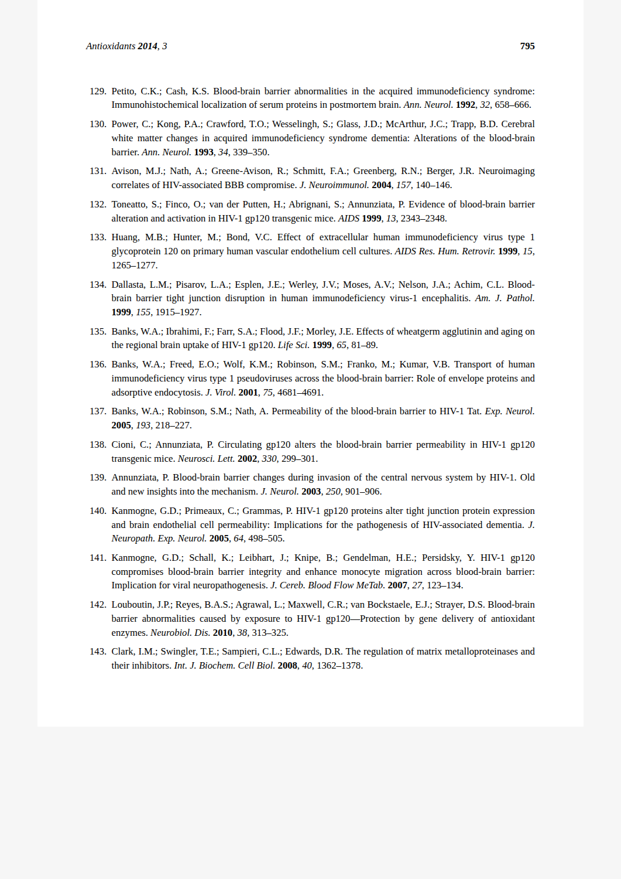Antioxidants 2014, 3 795
129. Petito, C.K.; Cash, K.S. Blood-brain barrier abnormalities in the acquired immunodeficiency syndrome: Immunohistochemical localization of serum proteins in postmortem brain. Ann. Neurol. 1992, 32, 658–666.
130. Power, C.; Kong, P.A.; Crawford, T.O.; Wesselingh, S.; Glass, J.D.; McArthur, J.C.; Trapp, B.D. Cerebral white matter changes in acquired immunodeficiency syndrome dementia: Alterations of the blood-brain barrier. Ann. Neurol. 1993, 34, 339–350.
131. Avison, M.J.; Nath, A.; Greene-Avison, R.; Schmitt, F.A.; Greenberg, R.N.; Berger, J.R. Neuroimaging correlates of HIV-associated BBB compromise. J. Neuroimmunol. 2004, 157, 140–146.
132. Toneatto, S.; Finco, O.; van der Putten, H.; Abrignani, S.; Annunziata, P. Evidence of blood-brain barrier alteration and activation in HIV-1 gp120 transgenic mice. AIDS 1999, 13, 2343–2348.
133. Huang, M.B.; Hunter, M.; Bond, V.C. Effect of extracellular human immunodeficiency virus type 1 glycoprotein 120 on primary human vascular endothelium cell cultures. AIDS Res. Hum. Retrovir. 1999, 15, 1265–1277.
134. Dallasta, L.M.; Pisarov, L.A.; Esplen, J.E.; Werley, J.V.; Moses, A.V.; Nelson, J.A.; Achim, C.L. Blood-brain barrier tight junction disruption in human immunodeficiency virus-1 encephalitis. Am. J. Pathol. 1999, 155, 1915–1927.
135. Banks, W.A.; Ibrahimi, F.; Farr, S.A.; Flood, J.F.; Morley, J.E. Effects of wheatgerm agglutinin and aging on the regional brain uptake of HIV-1 gp120. Life Sci. 1999, 65, 81–89.
136. Banks, W.A.; Freed, E.O.; Wolf, K.M.; Robinson, S.M.; Franko, M.; Kumar, V.B. Transport of human immunodeficiency virus type 1 pseudoviruses across the blood-brain barrier: Role of envelope proteins and adsorptive endocytosis. J. Virol. 2001, 75, 4681–4691.
137. Banks, W.A.; Robinson, S.M.; Nath, A. Permeability of the blood-brain barrier to HIV-1 Tat. Exp. Neurol. 2005, 193, 218–227.
138. Cioni, C.; Annunziata, P. Circulating gp120 alters the blood-brain barrier permeability in HIV-1 gp120 transgenic mice. Neurosci. Lett. 2002, 330, 299–301.
139. Annunziata, P. Blood-brain barrier changes during invasion of the central nervous system by HIV-1. Old and new insights into the mechanism. J. Neurol. 2003, 250, 901–906.
140. Kanmogne, G.D.; Primeaux, C.; Grammas, P. HIV-1 gp120 proteins alter tight junction protein expression and brain endothelial cell permeability: Implications for the pathogenesis of HIV-associated dementia. J. Neuropath. Exp. Neurol. 2005, 64, 498–505.
141. Kanmogne, G.D.; Schall, K.; Leibhart, J.; Knipe, B.; Gendelman, H.E.; Persidsky, Y. HIV-1 gp120 compromises blood-brain barrier integrity and enhance monocyte migration across blood-brain barrier: Implication for viral neuropathogenesis. J. Cereb. Blood Flow MeTab. 2007, 27, 123–134.
142. Louboutin, J.P.; Reyes, B.A.S.; Agrawal, L.; Maxwell, C.R.; van Bockstaele, E.J.; Strayer, D.S. Blood-brain barrier abnormalities caused by exposure to HIV-1 gp120—Protection by gene delivery of antioxidant enzymes. Neurobiol. Dis. 2010, 38, 313–325.
143. Clark, I.M.; Swingler, T.E.; Sampieri, C.L.; Edwards, D.R. The regulation of matrix metalloproteinases and their inhibitors. Int. J. Biochem. Cell Biol. 2008, 40, 1362–1378.